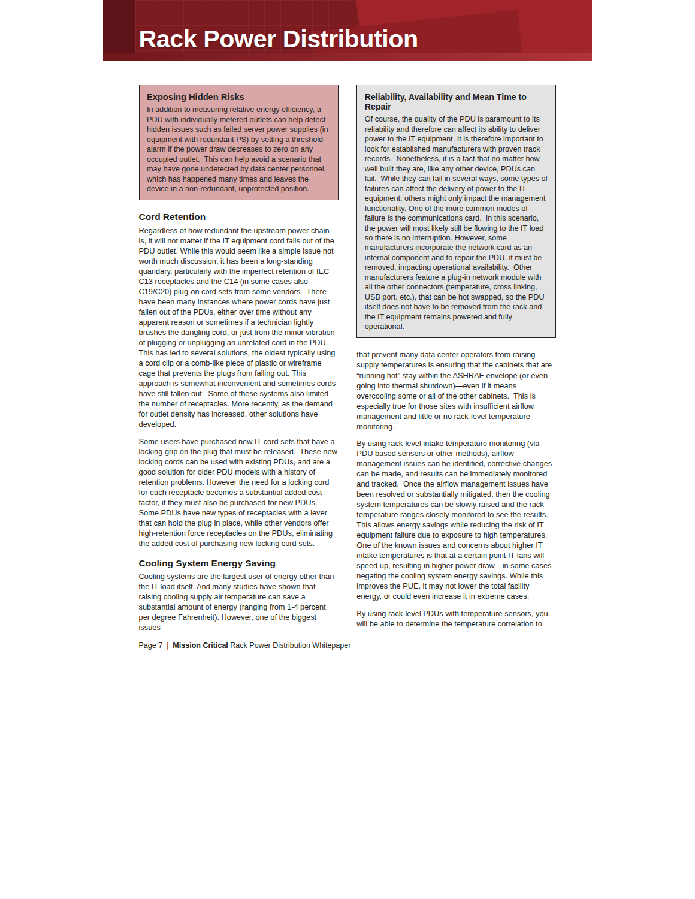Rack Power Distribution
Exposing Hidden Risks
In addition to measuring relative energy efficiency, a PDU with individually metered outlets can help detect hidden issues such as failed server power supplies (in equipment with redundant PS) by setting a threshold alarm if the power draw decreases to zero on any occupied outlet. This can help avoid a scenario that may have gone undetected by data center personnel, which has happened many times and leaves the device in a non-redundant, unprotected position.
Cord Retention
Regardless of how redundant the upstream power chain is, it will not matter if the IT equipment cord falls out of the PDU outlet. While this would seem like a simple issue not worth much discussion, it has been a long-standing quandary, particularly with the imperfect retention of IEC C13 receptacles and the C14 (in some cases also C19/C20) plug-on cord sets from some vendors. There have been many instances where power cords have just fallen out of the PDUs, either over time without any apparent reason or sometimes if a technician lightly brushes the dangling cord, or just from the minor vibration of plugging or unplugging an unrelated cord in the PDU. This has led to several solutions, the oldest typically using a cord clip or a comb-like piece of plastic or wireframe cage that prevents the plugs from falling out. This approach is somewhat inconvenient and sometimes cords have still fallen out. Some of these systems also limited the number of receptacles. More recently, as the demand for outlet density has increased, other solutions have developed.
Some users have purchased new IT cord sets that have a locking grip on the plug that must be released. These new locking cords can be used with existing PDUs, and are a good solution for older PDU models with a history of retention problems. However the need for a locking cord for each receptacle becomes a substantial added cost factor, if they must also be purchased for new PDUs. Some PDUs have new types of receptacles with a lever that can hold the plug in place, while other vendors offer high-retention force receptacles on the PDUs, eliminating the added cost of purchasing new locking cord sets.
Cooling System Energy Saving
Cooling systems are the largest user of energy other than the IT load itself. And many studies have shown that raising cooling supply air temperature can save a substantial amount of energy (ranging from 1-4 percent per degree Fahrenheit). However, one of the biggest issues
Reliability, Availability and Mean Time to Repair
Of course, the quality of the PDU is paramount to its reliability and therefore can affect its ability to deliver power to the IT equipment. It is therefore important to look for established manufacturers with proven track records. Nonetheless, it is a fact that no matter how well built they are, like any other device, PDUs can fail. While they can fail in several ways, some types of failures can affect the delivery of power to the IT equipment; others might only impact the management functionality. One of the more common modes of failure is the communications card. In this scenario, the power will most likely still be flowing to the IT load so there is no interruption. However, some manufacturers incorporate the network card as an internal component and to repair the PDU, it must be removed, impacting operational availability. Other manufacturers feature a plug-in network module with all the other connectors (temperature, cross linking, USB port, etc.), that can be hot swapped, so the PDU itself does not have to be removed from the rack and the IT equipment remains powered and fully operational.
that prevent many data center operators from raising supply temperatures is ensuring that the cabinets that are “running hot” stay within the ASHRAE envelope (or even going into thermal shutdown)—even if it means overcooling some or all of the other cabinets. This is especially true for those sites with insufficient airflow management and little or no rack-level temperature monitoring.
By using rack-level intake temperature monitoring (via PDU based sensors or other methods), airflow management issues can be identified, corrective changes can be made, and results can be immediately monitored and tracked. Once the airflow management issues have been resolved or substantially mitigated, then the cooling system temperatures can be slowly raised and the rack temperature ranges closely monitored to see the results. This allows energy savings while reducing the risk of IT equipment failure due to exposure to high temperatures. One of the known issues and concerns about higher IT intake temperatures is that at a certain point IT fans will speed up, resulting in higher power draw—in some cases negating the cooling system energy savings. While this improves the PUE, it may not lower the total facility energy, or could even increase it in extreme cases.
By using rack-level PDUs with temperature sensors, you will be able to determine the temperature correlation to
Page 7 | Mission Critical Rack Power Distribution Whitepaper